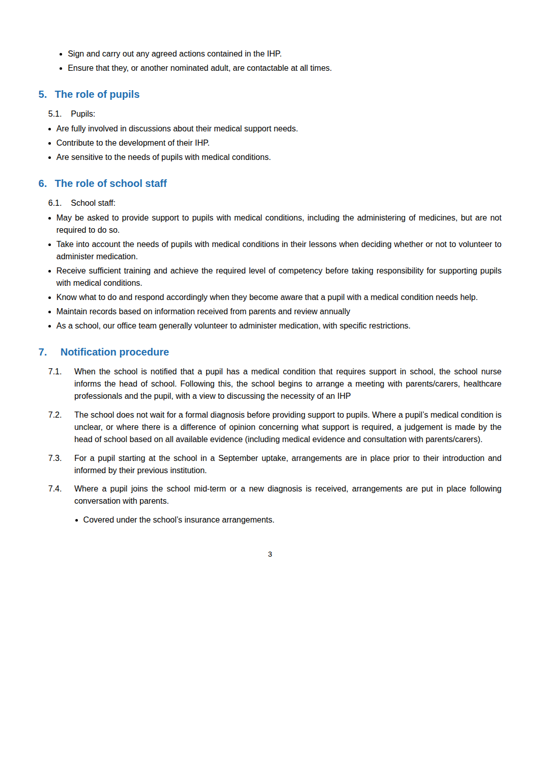Sign and carry out any agreed actions contained in the IHP.
Ensure that they, or another nominated adult, are contactable at all times.
5. The role of pupils
5.1. Pupils:
Are fully involved in discussions about their medical support needs.
Contribute to the development of their IHP.
Are sensitive to the needs of pupils with medical conditions.
6. The role of school staff
6.1. School staff:
May be asked to provide support to pupils with medical conditions, including the administering of medicines, but are not required to do so.
Take into account the needs of pupils with medical conditions in their lessons when deciding whether or not to volunteer to administer medication.
Receive sufficient training and achieve the required level of competency before taking responsibility for supporting pupils with medical conditions.
Know what to do and respond accordingly when they become aware that a pupil with a medical condition needs help.
Maintain records based on information received from parents and review annually
As a school, our office team generally volunteer to administer medication, with specific restrictions.
7. Notification procedure
7.1.
When the school is notified that a pupil has a medical condition that requires support in school, the school nurse informs the head of school. Following this, the school begins to arrange a meeting with parents/carers, healthcare professionals and the pupil, with a view to discussing the necessity of an IHP
7.2.
The school does not wait for a formal diagnosis before providing support to pupils. Where a pupil’s medical condition is unclear, or where there is a difference of opinion concerning what support is required, a judgement is made by the head of school based on all available evidence (including medical evidence and consultation with parents/carers).
7.3.
For a pupil starting at the school in a September uptake, arrangements are in place prior to their introduction and informed by their previous institution.
7.4.
Where a pupil joins the school mid-term or a new diagnosis is received, arrangements are put in place following conversation with parents.
Covered under the school’s insurance arrangements.
3